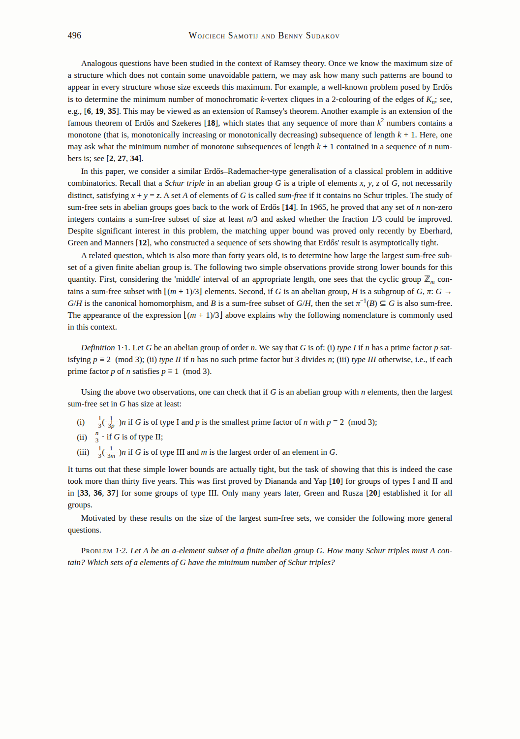496 Wojciech Samotij and Benny Sudakov
Analogous questions have been studied in the context of Ramsey theory. Once we know the maximum size of a structure which does not contain some unavoidable pattern, we may ask how many such patterns are bound to appear in every structure whose size exceeds this maximum. For example, a well-known problem posed by Erdős is to determine the minimum number of monochromatic k-vertex cliques in a 2-colouring of the edges of Kn; see, e.g., [6, 19, 35]. This may be viewed as an extension of Ramsey's theorem. Another example is an extension of the famous theorem of Erdős and Szekeres [18], which states that any sequence of more than k2 numbers contains a monotone (that is, monotonically increasing or monotonically decreasing) subsequence of length k + 1. Here, one may ask what the minimum number of monotone subsequences of length k + 1 contained in a sequence of n numbers is; see [2, 27, 34].
In this paper, we consider a similar Erdős–Rademacher-type generalisation of a classical problem in additive combinatorics. Recall that a Schur triple in an abelian group G is a triple of elements x, y, z of G, not necessarily distinct, satisfying x + y = z. A set A of elements of G is called sum-free if it contains no Schur triples. The study of sum-free sets in abelian groups goes back to the work of Erdős [14]. In 1965, he proved that any set of n non-zero integers contains a sum-free subset of size at least n/3 and asked whether the fraction 1/3 could be improved. Despite significant interest in this problem, the matching upper bound was proved only recently by Eberhard, Green and Manners [12], who constructed a sequence of sets showing that Erdős' result is asymptotically tight.
A related question, which is also more than forty years old, is to determine how large the largest sum-free subset of a given finite abelian group is. The following two simple observations provide strong lower bounds for this quantity. First, considering the 'middle' interval of an appropriate length, one sees that the cyclic group ℤm contains a sum-free subset with ⌊(m + 1)/3⌋ elements. Second, if G is an abelian group, H is a subgroup of G, π: G → G/H is the canonical homomorphism, and B is a sum-free subset of G/H, then the set π−1(B) ⊆ G is also sum-free. The appearance of the expression ⌊(m + 1)/3⌋ above explains why the following nomenclature is commonly used in this context.
Definition 1·1. Let G be an abelian group of order n. We say that G is of: (i) type I if n has a prime factor p satisfying p ≡ 2 (mod 3); (ii) type II if n has no such prime factor but 3 divides n; (iii) type III otherwise, i.e., if each prime factor p of n satisfies p ≡ 1 (mod 3).
Using the above two observations, one can check that if G is an abelian group with n elements, then the largest sum-free set in G has size at least:
(i)(13 + 13p)n if G is of type I and p is the smallest prime factor of n with p ≡ 2 (mod 3);
(ii) n 3 if G is of type II;
(iii)(13 − 13m)n if G is of type III and m is the largest order of an element in G.
It turns out that these simple lower bounds are actually tight, but the task of showing that this is indeed the case took more than thirty five years. This was first proved by Diananda and Yap [10] for groups of types I and II and in [33, 36, 37] for some groups of type III. Only many years later, Green and Rusza [20] established it for all groups.
Motivated by these results on the size of the largest sum-free sets, we consider the following more general questions.
Problem 1·2. Let A be an a-element subset of a finite abelian group G. How many Schur triples must A contain? Which sets of a elements of G have the minimum number of Schur triples?